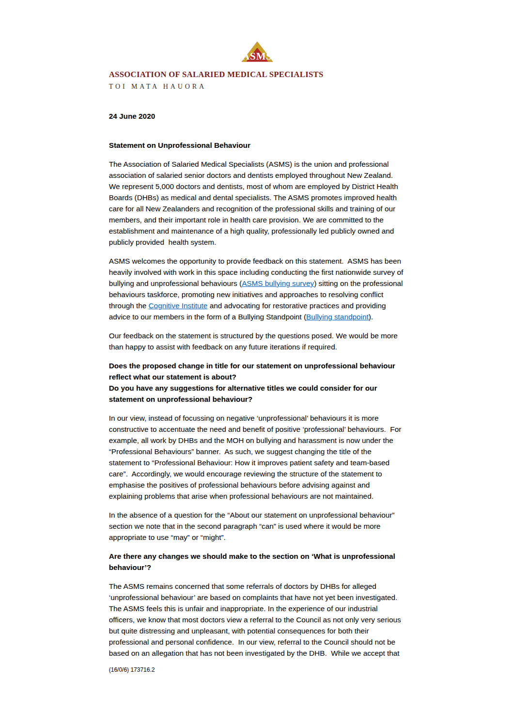ASMS
ASSOCIATION OF SALARIED MEDICAL SPECIALISTS
TOI MATA HAUORA
24 June 2020
Statement on Unprofessional Behaviour
The Association of Salaried Medical Specialists (ASMS) is the union and professional association of salaried senior doctors and dentists employed throughout New Zealand. We represent 5,000 doctors and dentists, most of whom are employed by District Health Boards (DHBs) as medical and dental specialists. The ASMS promotes improved health care for all New Zealanders and recognition of the professional skills and training of our members, and their important role in health care provision. We are committed to the establishment and maintenance of a high quality, professionally led publicly owned and publicly provided health system.
ASMS welcomes the opportunity to provide feedback on this statement. ASMS has been heavily involved with work in this space including conducting the first nationwide survey of bullying and unprofessional behaviours (ASMS bullying survey) sitting on the professional behaviours taskforce, promoting new initiatives and approaches to resolving conflict through the Cognitive Institute and advocating for restorative practices and providing advice to our members in the form of a Bullying Standpoint (Bullying standpoint).
Our feedback on the statement is structured by the questions posed. We would be more than happy to assist with feedback on any future iterations if required.
Does the proposed change in title for our statement on unprofessional behaviour reflect what our statement is about?
Do you have any suggestions for alternative titles we could consider for our statement on unprofessional behaviour?
In our view, instead of focussing on negative ‘unprofessional’ behaviours it is more constructive to accentuate the need and benefit of positive ‘professional’ behaviours. For example, all work by DHBs and the MOH on bullying and harassment is now under the “Professional Behaviours” banner. As such, we suggest changing the title of the statement to “Professional Behaviour: How it improves patient safety and team-based care”. Accordingly, we would encourage reviewing the structure of the statement to emphasise the positives of professional behaviours before advising against and explaining problems that arise when professional behaviours are not maintained.
In the absence of a question for the “About our statement on unprofessional behaviour” section we note that in the second paragraph “can” is used where it would be more appropriate to use “may” or “might”.
Are there any changes we should make to the section on ‘What is unprofessional behaviour’?
The ASMS remains concerned that some referrals of doctors by DHBs for alleged ‘unprofessional behaviour’ are based on complaints that have not yet been investigated. The ASMS feels this is unfair and inappropriate. In the experience of our industrial officers, we know that most doctors view a referral to the Council as not only very serious but quite distressing and unpleasant, with potential consequences for both their professional and personal confidence. In our view, referral to the Council should not be based on an allegation that has not been investigated by the DHB. While we accept that
(16/0/6) 173716.2